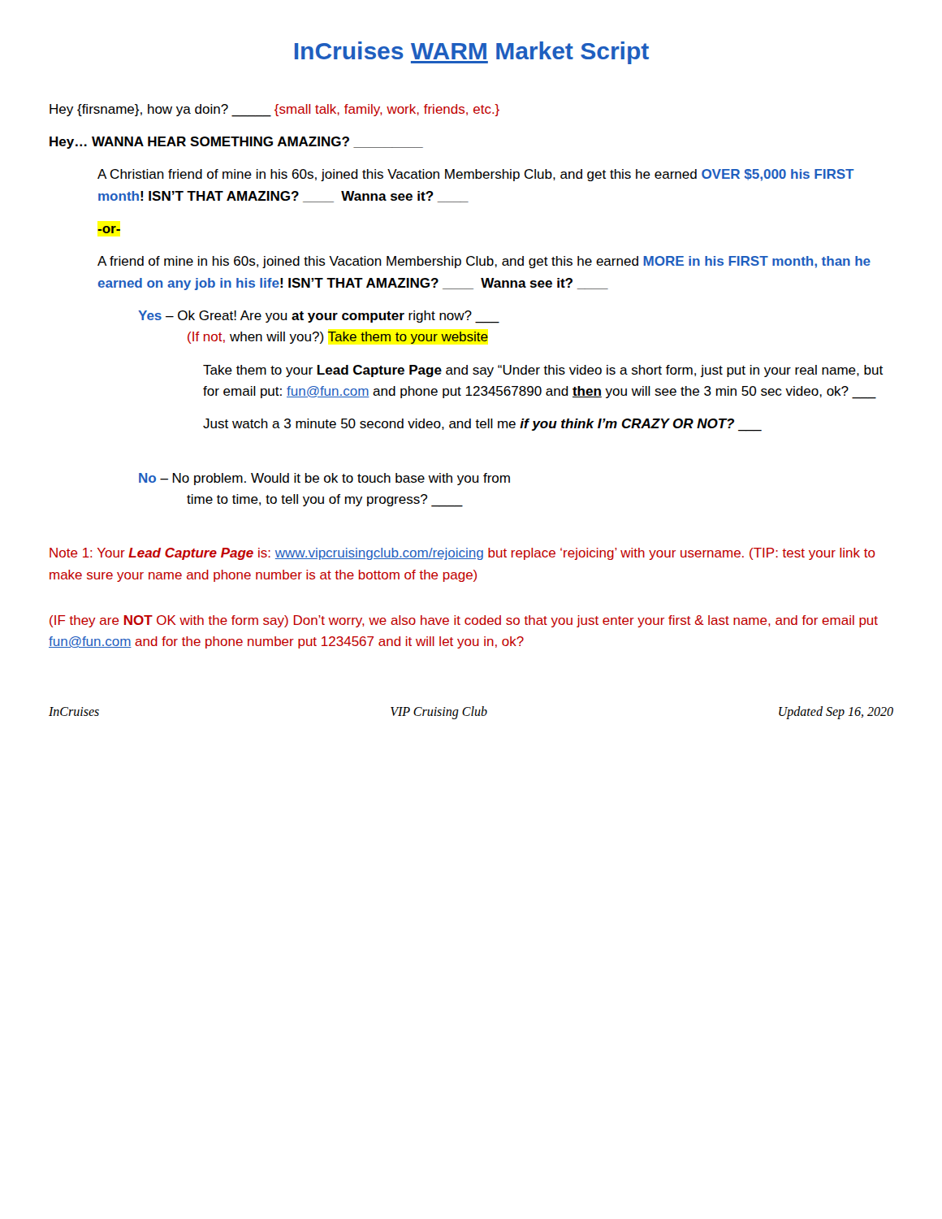InCruises WARM Market Script
Hey {firsname}, how ya doin? _____ {small talk, family, work, friends, etc.}
Hey… WANNA HEAR SOMETHING AMAZING? _________
A Christian friend of mine in his 60s, joined this Vacation Membership Club, and get this he earned OVER $5,000 his FIRST month! ISN’T THAT AMAZING? ____ Wanna see it? ____
-or-
A friend of mine in his 60s, joined this Vacation Membership Club, and get this he earned MORE in his FIRST month, than he earned on any job in his life! ISN’T THAT AMAZING? ____ Wanna see it? ____
Yes – Ok Great! Are you at your computer right now? ___
(If not, when will you?) Take them to your website
Take them to your Lead Capture Page and say “Under this video is a short form, just put in your real name, but for email put: fun@fun.com and phone put 1234567890 and then you will see the 3 min 50 sec video, ok? ___
Just watch a 3 minute 50 second video, and tell me if you think I’m CRAZY OR NOT? ___
No – No problem. Would it be ok to touch base with you from
time to time, to tell you of my progress? ____
Note 1: Your Lead Capture Page is: www.vipcruisingclub.com/rejoicing but replace ‘rejoicing’ with your username. (TIP: test your link to make sure your name and phone number is at the bottom of the page)
(IF they are NOT OK with the form say) Don’t worry, we also have it coded so that you just enter your first & last name, and for email put fun@fun.com and for the phone number put 1234567 and it will let you in, ok?
InCruises VIP Cruising Club Updated Sep 16, 2020